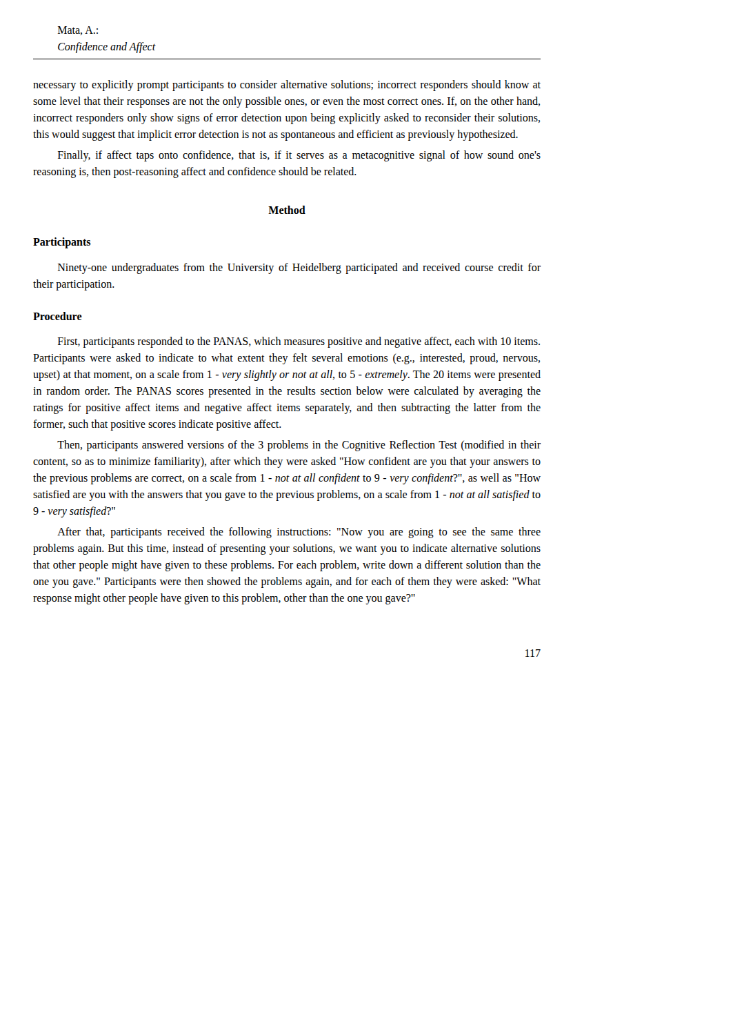Mata, A.:
Confidence and Affect
necessary to explicitly prompt participants to consider alternative solutions; incorrect responders should know at some level that their responses are not the only possible ones, or even the most correct ones. If, on the other hand, incorrect responders only show signs of error detection upon being explicitly asked to reconsider their solutions, this would suggest that implicit error detection is not as spontaneous and efficient as previously hypothesized.
Finally, if affect taps onto confidence, that is, if it serves as a metacognitive signal of how sound one's reasoning is, then post-reasoning affect and confidence should be related.
Method
Participants
Ninety-one undergraduates from the University of Heidelberg participated and received course credit for their participation.
Procedure
First, participants responded to the PANAS, which measures positive and negative affect, each with 10 items. Participants were asked to indicate to what extent they felt several emotions (e.g., interested, proud, nervous, upset) at that moment, on a scale from 1 - very slightly or not at all, to 5 - extremely. The 20 items were presented in random order. The PANAS scores presented in the results section below were calculated by averaging the ratings for positive affect items and negative affect items separately, and then subtracting the latter from the former, such that positive scores indicate positive affect.
Then, participants answered versions of the 3 problems in the Cognitive Reflection Test (modified in their content, so as to minimize familiarity), after which they were asked "How confident are you that your answers to the previous problems are correct, on a scale from 1 - not at all confident to 9 - very confident?", as well as "How satisfied are you with the answers that you gave to the previous problems, on a scale from 1 - not at all satisfied to 9 - very satisfied?"
After that, participants received the following instructions: "Now you are going to see the same three problems again. But this time, instead of presenting your solutions, we want you to indicate alternative solutions that other people might have given to these problems. For each problem, write down a different solution than the one you gave." Participants were then showed the problems again, and for each of them they were asked: "What response might other people have given to this problem, other than the one you gave?"
117